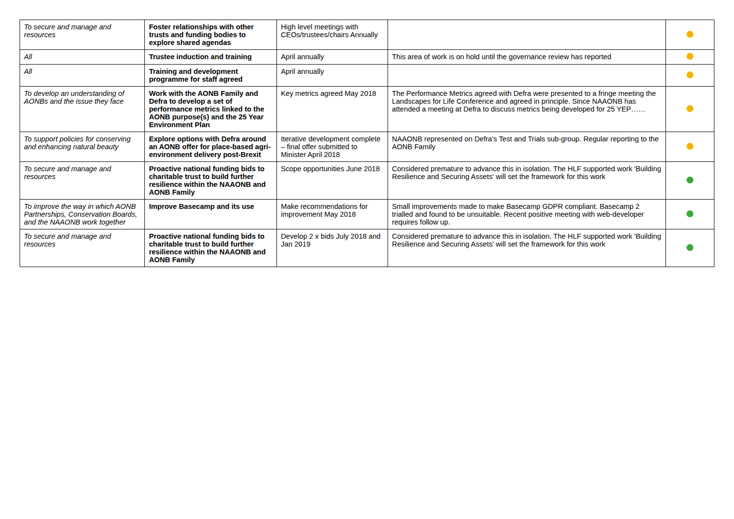| To secure and manage and resources | Foster relationships with other trusts and funding bodies to explore shared agendas | High level meetings with CEOs/trustees/chairs Annually | | |
| All | Trustee induction and training | April annually | This area of work is on hold until the governance review has reported | |
| All | Training and development programme for staff agreed | April annually | | |
| To develop an understanding of AONBs and the issue they face | Work with the AONB Family and Defra to develop a set of performance metrics linked to the AONB purpose(s) and the 25 Year Environment Plan | Key metrics agreed May 2018 | The Performance Metrics agreed with Defra were presented to a fringe meeting the Landscapes for Life Conference and agreed in principle. Since NAAONB has attended a meeting at Defra to discuss metrics being developed for 25 YEP…… | |
| To support policies for conserving and enhancing natural beauty | Explore options with Defra around an AONB offer for place-based agri-environment delivery post-Brexit | Iterative development complete – final offer submitted to Minister April 2018 | NAAONB represented on Defra's Test and Trials sub-group. Regular reporting to the AONB Family | |
| To secure and manage and resources | Proactive national funding bids to charitable trust to build further resilience within the NAAONB and AONB Family | Scope opportunities June 2018 | Considered premature to advance this in isolation. The HLF supported work 'Building Resilience and Securing Assets' will set the framework for this work | |
| To improve the way in which AONB Partnerships, Conservation Boards, and the NAAONB work together | Improve Basecamp and its use | Make recommendations for improvement May 2018 | Small improvements made to make Basecamp GDPR compliant. Basecamp 2 trialled and found to be unsuitable. Recent positive meeting with web-developer requires follow up. | |
| To secure and manage and resources | Proactive national funding bids to charitable trust to build further resilience within the NAAONB and AONB Family | Develop 2 x bids July 2018 and Jan 2019 | Considered premature to advance this in isolation. The HLF supported work 'Building Resilience and Securing Assets' will set the framework for this work | |